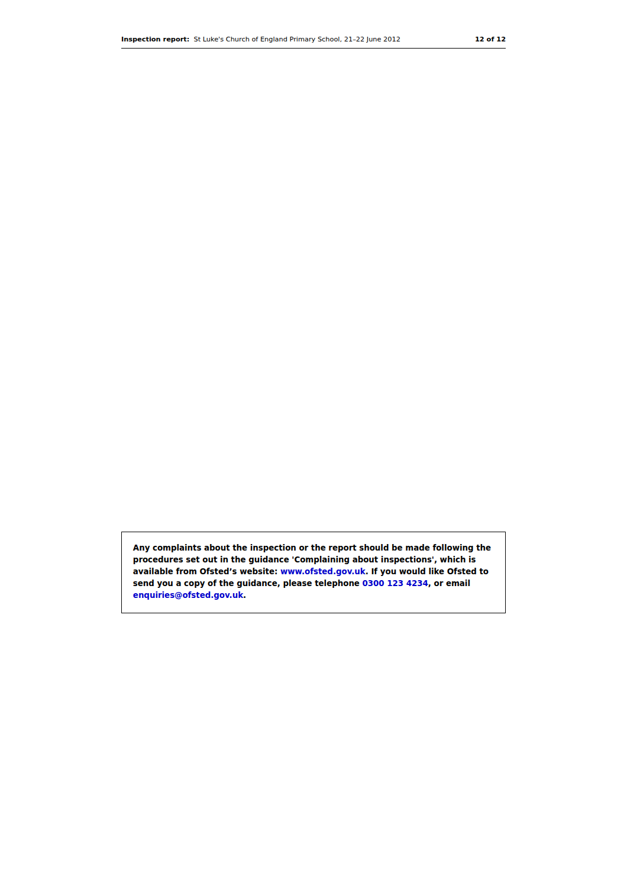Inspection report: St Luke's Church of England Primary School, 21–22 June 2012
12 of 12
Any complaints about the inspection or the report should be made following the procedures set out in the guidance 'Complaining about inspections', which is available from Ofsted’s website: www.ofsted.gov.uk. If you would like Ofsted to send you a copy of the guidance, please telephone 0300 123 4234, or email enquiries@ofsted.gov.uk.